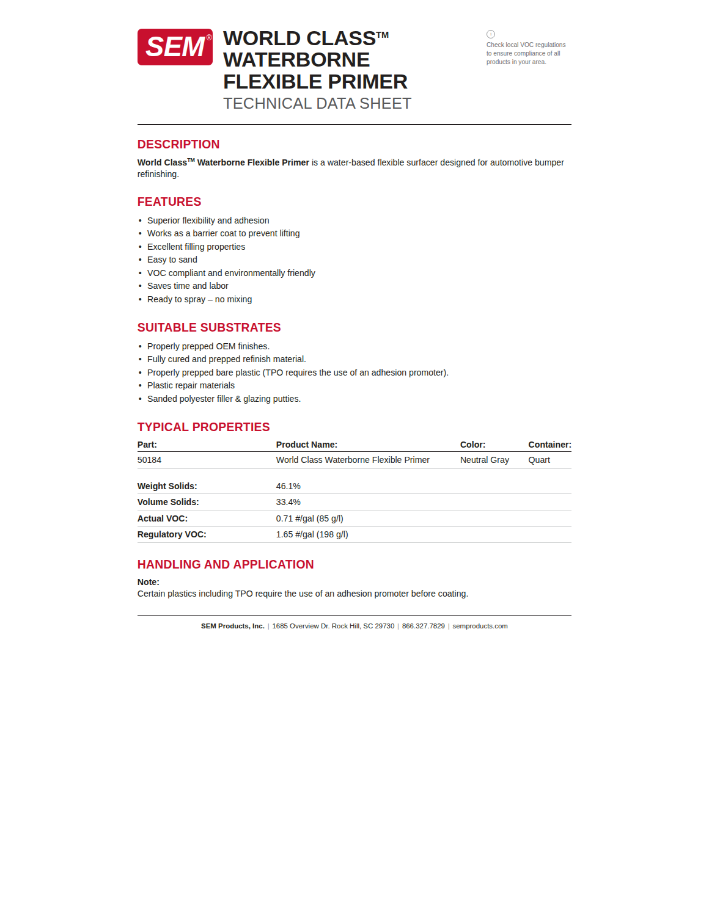SEM®
World ClassTM Waterborne
Flexible Primer
Technical Data Sheet
i
Check local VOC regulations to ensure compliance of all products in your area.
Description
World ClassTM Waterborne Flexible Primer is a water-based flexible surfacer designed for automotive bumper refinishing.
Features
Superior flexibility and adhesion
Works as a barrier coat to prevent lifting
Excellent filling properties
Easy to sand
VOC compliant and environmentally friendly
Saves time and labor
Ready to spray – no mixing
Suitable Substrates
Properly prepped OEM finishes.
Fully cured and prepped refinish material.
Properly prepped bare plastic (TPO requires the use of an adhesion promoter).
Plastic repair materials
Sanded polyester filler & glazing putties.
Typical Properties
| Part: | Product Name: | Color: | Container: |
| --- | --- | --- | --- |
| 50184 | World Class Waterborne Flexible Primer | Neutral Gray | Quart |
| Weight Solids: | 46.1% |
| Volume Solids: | 33.4% |
| Actual VOC: | 0.71 #/gal (85 g/l) |
| Regulatory VOC: | 1.65 #/gal (198 g/l) |
Handling and Application
Note:
Certain plastics including TPO require the use of an adhesion promoter before coating.
SEM Products, Inc.|1685 Overview Dr. Rock Hill, SC 29730|866.327.7829|semproducts.com